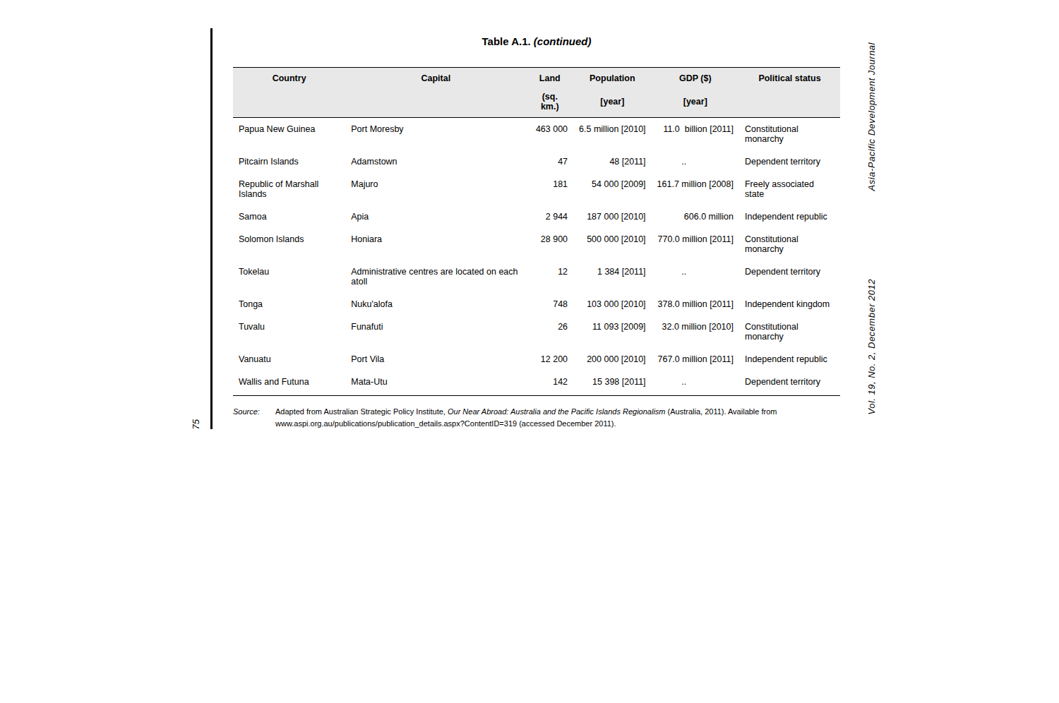Asia-Pacific Development Journal
Vol. 19, No. 2, December 2012
75
Table A.1. (continued)
| Country | Capital | Land | Population | GDP ($) | Political status |
| --- | --- | --- | --- | --- | --- |
| | | (sq. km.) | [year] | [year] | |
| Papua New Guinea | Port Moresby | 463 000 | 6.5 million [2010] | 11.0 billion [2011] | Constitutional monarchy |
| Pitcairn Islands | Adamstown | 47 | 48 [2011] | .. | Dependent territory |
| Republic of Marshall Islands | Majuro | 181 | 54 000 [2009] | 161.7 million [2008] | Freely associated state |
| Samoa | Apia | 2 944 | 187 000 [2010] | 606.0 million | Independent republic |
| Solomon Islands | Honiara | 28 900 | 500 000 [2010] | 770.0 million [2011] | Constitutional monarchy |
| Tokelau | Administrative centres are located on each atoll | 12 | 1 384 [2011] | .. | Dependent territory |
| Tonga | Nuku'alofa | 748 | 103 000 [2010] | 378.0 million [2011] | Independent kingdom |
| Tuvalu | Funafuti | 26 | 11 093 [2009] | 32.0 million [2010] | Constitutional monarchy |
| Vanuatu | Port Vila | 12 200 | 200 000 [2010] | 767.0 million [2011] | Independent republic |
| Wallis and Futuna | Mata-Utu | 142 | 15 398 [2011] | .. | Dependent territory |
Source:
Adapted from Australian Strategic Policy Institute, Our Near Abroad: Australia and the Pacific Islands Regionalism (Australia, 2011). Available from www.aspi.org.au/publications/publication_details.aspx?ContentID=319 (accessed December 2011).